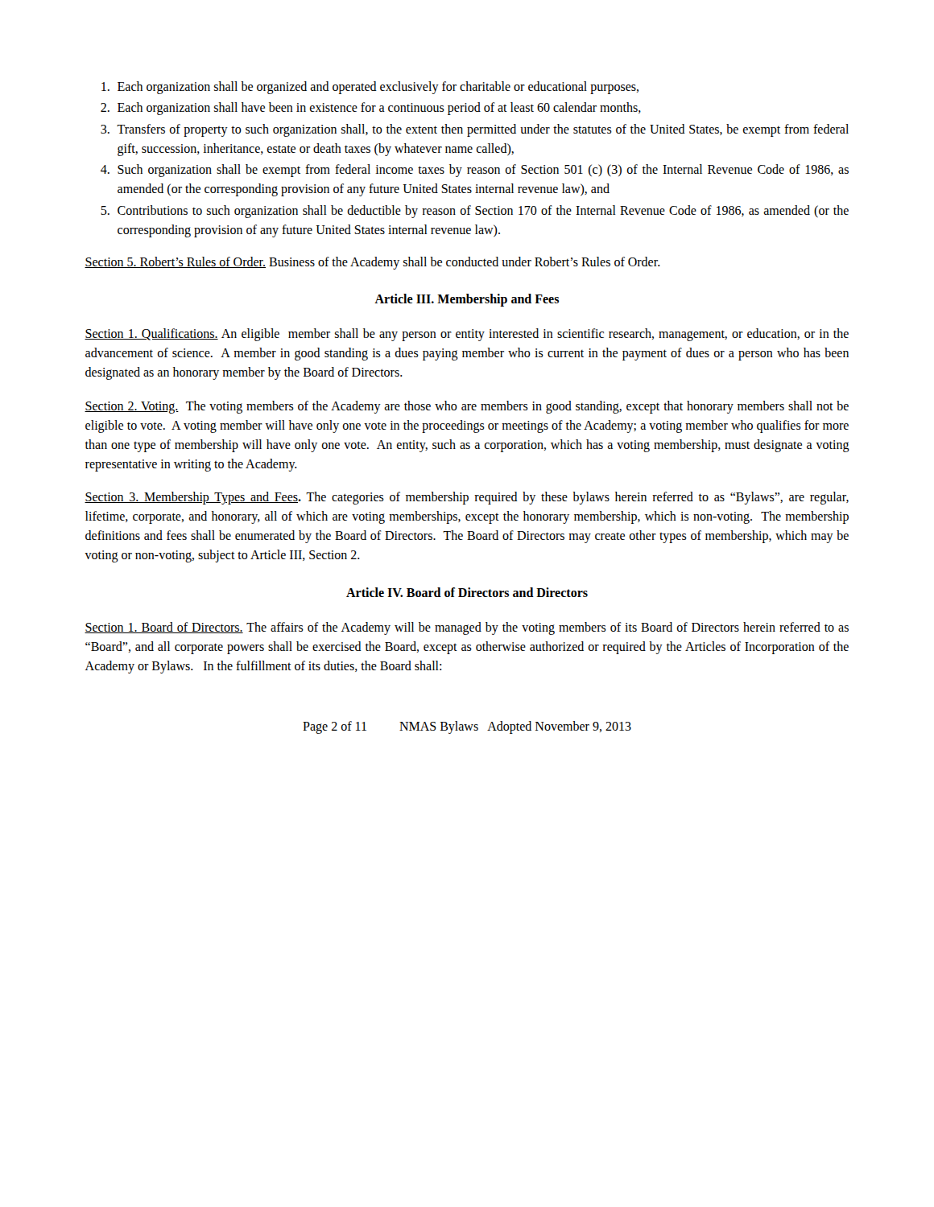Each organization shall be organized and operated exclusively for charitable or educational purposes,
Each organization shall have been in existence for a continuous period of at least 60 calendar months,
Transfers of property to such organization shall, to the extent then permitted under the statutes of the United States, be exempt from federal gift, succession, inheritance, estate or death taxes (by whatever name called),
Such organization shall be exempt from federal income taxes by reason of Section 501 (c) (3) of the Internal Revenue Code of 1986, as amended (or the corresponding provision of any future United States internal revenue law), and
Contributions to such organization shall be deductible by reason of Section 170 of the Internal Revenue Code of 1986, as amended (or the corresponding provision of any future United States internal revenue law).
Section 5. Robert’s Rules of Order. Business of the Academy shall be conducted under Robert’s Rules of Order.
Article III. Membership and Fees
Section 1. Qualifications. An eligible member shall be any person or entity interested in scientific research, management, or education, or in the advancement of science. A member in good standing is a dues paying member who is current in the payment of dues or a person who has been designated as an honorary member by the Board of Directors.
Section 2. Voting. The voting members of the Academy are those who are members in good standing, except that honorary members shall not be eligible to vote. A voting member will have only one vote in the proceedings or meetings of the Academy; a voting member who qualifies for more than one type of membership will have only one vote. An entity, such as a corporation, which has a voting membership, must designate a voting representative in writing to the Academy.
Section 3. Membership Types and Fees. The categories of membership required by these bylaws herein referred to as “Bylaws”, are regular, lifetime, corporate, and honorary, all of which are voting memberships, except the honorary membership, which is non-voting. The membership definitions and fees shall be enumerated by the Board of Directors. The Board of Directors may create other types of membership, which may be voting or non-voting, subject to Article III, Section 2.
Article IV. Board of Directors and Directors
Section 1. Board of Directors. The affairs of the Academy will be managed by the voting members of its Board of Directors herein referred to as “Board”, and all corporate powers shall be exercised the Board, except as otherwise authorized or required by the Articles of Incorporation of the Academy or Bylaws. In the fulfillment of its duties, the Board shall:
Page 2 of 11 NMAS Bylaws Adopted November 9, 2013